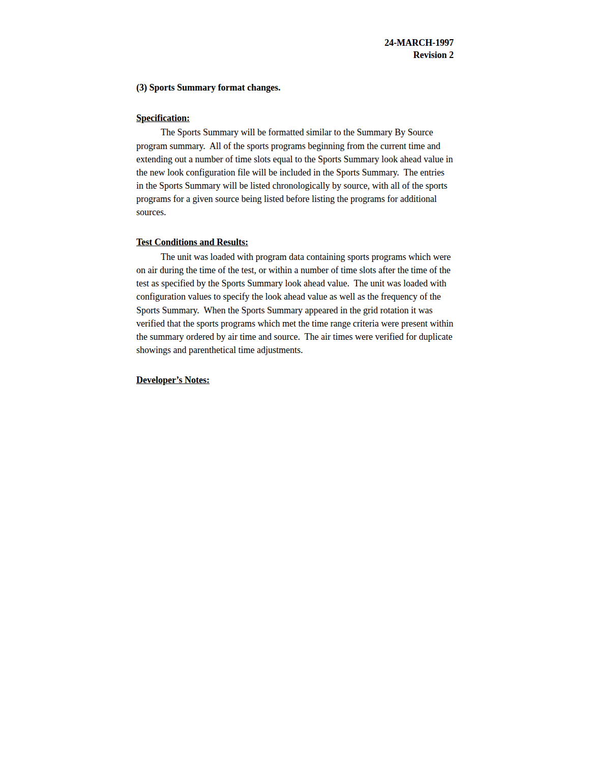24-MARCH-1997
Revision 2
(3) Sports Summary format changes.
Specification:
The Sports Summary will be formatted similar to the Summary By Source program summary. All of the sports programs beginning from the current time and extending out a number of time slots equal to the Sports Summary look ahead value in the new look configuration file will be included in the Sports Summary. The entries in the Sports Summary will be listed chronologically by source, with all of the sports programs for a given source being listed before listing the programs for additional sources.
Test Conditions and Results:
The unit was loaded with program data containing sports programs which were on air during the time of the test, or within a number of time slots after the time of the test as specified by the Sports Summary look ahead value. The unit was loaded with configuration values to specify the look ahead value as well as the frequency of the Sports Summary. When the Sports Summary appeared in the grid rotation it was verified that the sports programs which met the time range criteria were present within the summary ordered by air time and source. The air times were verified for duplicate showings and parenthetical time adjustments.
Developer’s Notes: